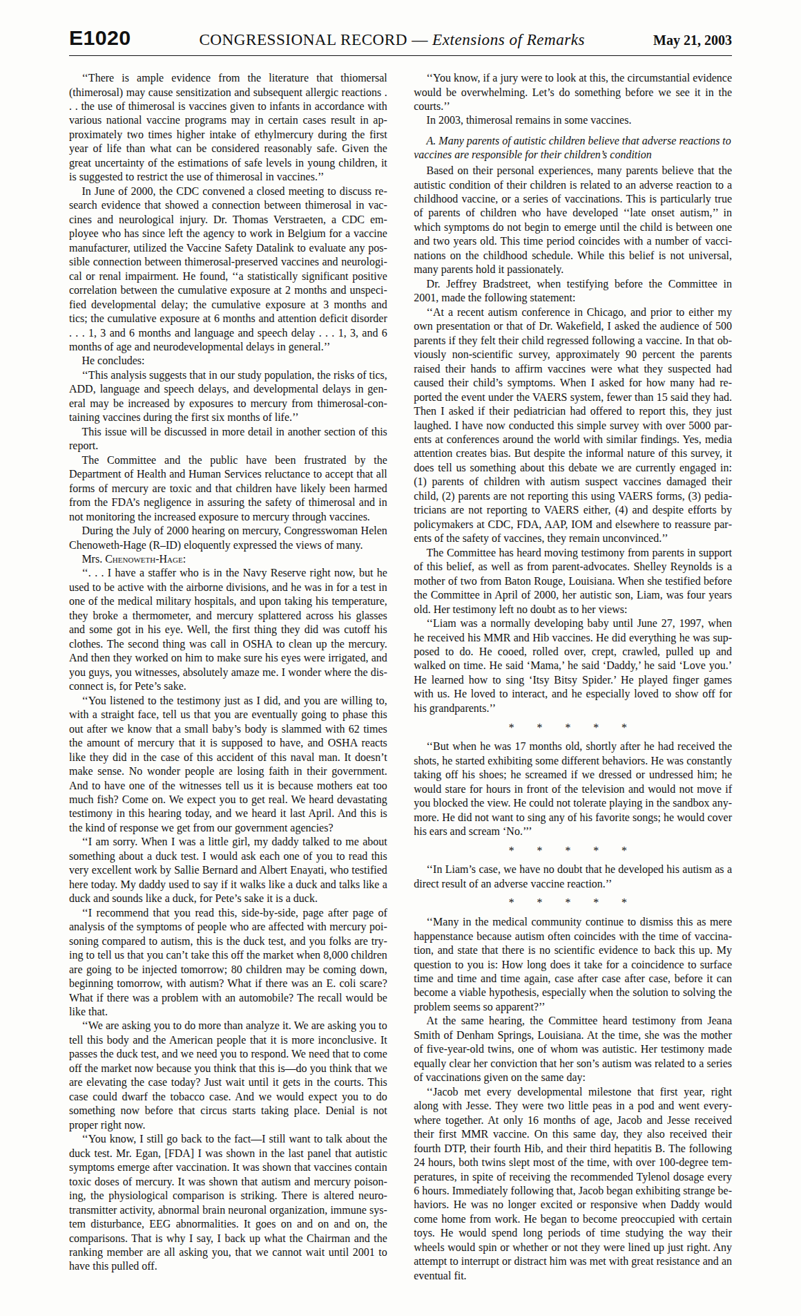E1020
CONGRESSIONAL RECORD — Extensions of Remarks
May 21, 2003
‘‘There is ample evidence from the literature that thiomersal (thimerosal) may cause sensitization and subsequent allergic reactions . . . the use of thimerosal is vaccines given to infants in accordance with various national vaccine programs may in certain cases result in approximately two times higher intake of ethylmercury during the first year of life than what can be considered reasonably safe. Given the great uncertainty of the estimations of safe levels in young children, it is suggested to restrict the use of thimerosal in vaccines.’’
In June of 2000, the CDC convened a closed meeting to discuss research evidence that showed a connection between thimerosal in vaccines and neurological injury. Dr. Thomas Verstraeten, a CDC employee who has since left the agency to work in Belgium for a vaccine manufacturer, utilized the Vaccine Safety Datalink to evaluate any possible connection between thimerosal-preserved vaccines and neurological or renal impairment. He found, ‘‘a statistically significant positive correlation between the cumulative exposure at 2 months and unspecified developmental delay; the cumulative exposure at 3 months and tics; the cumulative exposure at 6 months and attention deficit disorder . . . 1, 3 and 6 months and language and speech delay . . . 1, 3, and 6 months of age and neurodevelopmental delays in general.’’
He concludes:
‘‘This analysis suggests that in our study population, the risks of tics, ADD, language and speech delays, and developmental delays in general may be increased by exposures to mercury from thimerosal-containing vaccines during the first six months of life.’’
This issue will be discussed in more detail in another section of this report.
The Committee and the public have been frustrated by the Department of Health and Human Services reluctance to accept that all forms of mercury are toxic and that children have likely been harmed from the FDA’s negligence in assuring the safety of thimerosal and in not monitoring the increased exposure to mercury through vaccines.
During the July of 2000 hearing on mercury, Congresswoman Helen Chenoweth-Hage (R–ID) eloquently expressed the views of many.
Mrs. Chenoweth-Hage:
‘‘. . . I have a staffer who is in the Navy Reserve right now, but he used to be active with the airborne divisions, and he was in for a test in one of the medical military hospitals, and upon taking his temperature, they broke a thermometer, and mercury splattered across his glasses and some got in his eye. Well, the first thing they did was cutoff his clothes. The second thing was call in OSHA to clean up the mercury. And then they worked on him to make sure his eyes were irrigated, and you guys, you witnesses, absolutely amaze me. I wonder where the disconnect is, for Pete’s sake.
‘‘You listened to the testimony just as I did, and you are willing to, with a straight face, tell us that you are eventually going to phase this out after we know that a small baby’s body is slammed with 62 times the amount of mercury that it is supposed to have, and OSHA reacts like they did in the case of this accident of this naval man. It doesn’t make sense. No wonder people are losing faith in their government. And to have one of the witnesses tell us it is because mothers eat too much fish? Come on. We expect you to get real. We heard devastating testimony in this hearing today, and we heard it last April. And this is the kind of response we get from our government agencies?
‘‘I am sorry. When I was a little girl, my daddy talked to me about something about a duck test. I would ask each one of you to read this very excellent work by Sallie Bernard and Albert Enayati, who testified here today. My daddy used to say if it walks like a duck and talks like a duck and sounds like a duck, for Pete’s sake it is a duck.
‘‘I recommend that you read this, side-by-side, page after page of analysis of the symptoms of people who are affected with mercury poisoning compared to autism, this is the duck test, and you folks are trying to tell us that you can’t take this off the market when 8,000 children are going to be injected tomorrow; 80 children may be coming down, beginning tomorrow, with autism? What if there was an E. coli scare? What if there was a problem with an automobile? The recall would be like that.
‘‘We are asking you to do more than analyze it. We are asking you to tell this body and the American people that it is more inconclusive. It passes the duck test, and we need you to respond. We need that to come off the market now because you think that this is—do you think that we are elevating the case today? Just wait until it gets in the courts. This case could dwarf the tobacco case. And we would expect you to do something now before that circus starts taking place. Denial is not proper right now.
‘‘You know, I still go back to the fact—I still want to talk about the duck test. Mr. Egan, [FDA] I was shown in the last panel that autistic symptoms emerge after vaccination. It was shown that vaccines contain toxic doses of mercury. It was shown that autism and mercury poisoning, the physiological comparison is striking. There is altered neurotransmitter activity, abnormal brain neuronal organization, immune system disturbance, EEG abnormalities. It goes on and on and on, the comparisons. That is why I say, I back up what the Chairman and the ranking member are all asking you, that we cannot wait until 2001 to have this pulled off.
‘‘You know, if a jury were to look at this, the circumstantial evidence would be overwhelming. Let’s do something before we see it in the courts.’’
In 2003, thimerosal remains in some vaccines.
A. Many parents of autistic children believe that adverse reactions to vaccines are responsible for their children’s condition
Based on their personal experiences, many parents believe that the autistic condition of their children is related to an adverse reaction to a childhood vaccine, or a series of vaccinations. This is particularly true of parents of children who have developed ‘‘late onset autism,’’ in which symptoms do not begin to emerge until the child is between one and two years old. This time period coincides with a number of vaccinations on the childhood schedule. While this belief is not universal, many parents hold it passionately.
Dr. Jeffrey Bradstreet, when testifying before the Committee in 2001, made the following statement:
‘‘At a recent autism conference in Chicago, and prior to either my own presentation or that of Dr. Wakefield, I asked the audience of 500 parents if they felt their child regressed following a vaccine. In that obviously non-scientific survey, approximately 90 percent the parents raised their hands to affirm vaccines were what they suspected had caused their child’s symptoms. When I asked for how many had reported the event under the VAERS system, fewer than 15 said they had. Then I asked if their pediatrician had offered to report this, they just laughed. I have now conducted this simple survey with over 5000 parents at conferences around the world with similar findings. Yes, media attention creates bias. But despite the informal nature of this survey, it does tell us something about this debate we are currently engaged in: (1) parents of children with autism suspect vaccines damaged their child, (2) parents are not reporting this using VAERS forms, (3) pediatricians are not reporting to VAERS either, (4) and despite efforts by policymakers at CDC, FDA, AAP, IOM and elsewhere to reassure parents of the safety of vaccines, they remain unconvinced.’’
The Committee has heard moving testimony from parents in support of this belief, as well as from parent-advocates. Shelley Reynolds is a mother of two from Baton Rouge, Louisiana. When she testified before the Committee in April of 2000, her autistic son, Liam, was four years old. Her testimony left no doubt as to her views:
‘‘Liam was a normally developing baby until June 27, 1997, when he received his MMR and Hib vaccines. He did everything he was supposed to do. He cooed, rolled over, crept, crawled, pulled up and walked on time. He said ‘Mama,’ he said ‘Daddy,’ he said ‘Love you.’ He learned how to sing ‘Itsy Bitsy Spider.’ He played finger games with us. He loved to interact, and he especially loved to show off for his grandparents.’’
* * * * *
‘‘But when he was 17 months old, shortly after he had received the shots, he started exhibiting some different behaviors. He was constantly taking off his shoes; he screamed if we dressed or undressed him; he would stare for hours in front of the television and would not move if you blocked the view. He could not tolerate playing in the sandbox anymore. He did not want to sing any of his favorite songs; he would cover his ears and scream ‘No.’’’
* * * * *
‘‘In Liam’s case, we have no doubt that he developed his autism as a direct result of an adverse vaccine reaction.’’
* * * * *
‘‘Many in the medical community continue to dismiss this as mere happenstance because autism often coincides with the time of vaccination, and state that there is no scientific evidence to back this up. My question to you is: How long does it take for a coincidence to surface time and time and time again, case after case after case, before it can become a viable hypothesis, especially when the solution to solving the problem seems so apparent?’’
At the same hearing, the Committee heard testimony from Jeana Smith of Denham Springs, Louisiana. At the time, she was the mother of five-year-old twins, one of whom was autistic. Her testimony made equally clear her conviction that her son’s autism was related to a series of vaccinations given on the same day:
‘‘Jacob met every developmental milestone that first year, right along with Jesse. They were two little peas in a pod and went everywhere together. At only 16 months of age, Jacob and Jesse received their first MMR vaccine. On this same day, they also received their fourth DTP, their fourth Hib, and their third hepatitis B. The following 24 hours, both twins slept most of the time, with over 100-degree temperatures, in spite of receiving the recommended Tylenol dosage every 6 hours. Immediately following that, Jacob began exhibiting strange behaviors. He was no longer excited or responsive when Daddy would come home from work. He began to become preoccupied with certain toys. He would spend long periods of time studying the way their wheels would spin or whether or not they were lined up just right. Any attempt to interrupt or distract him was met with great resistance and an eventual fit.